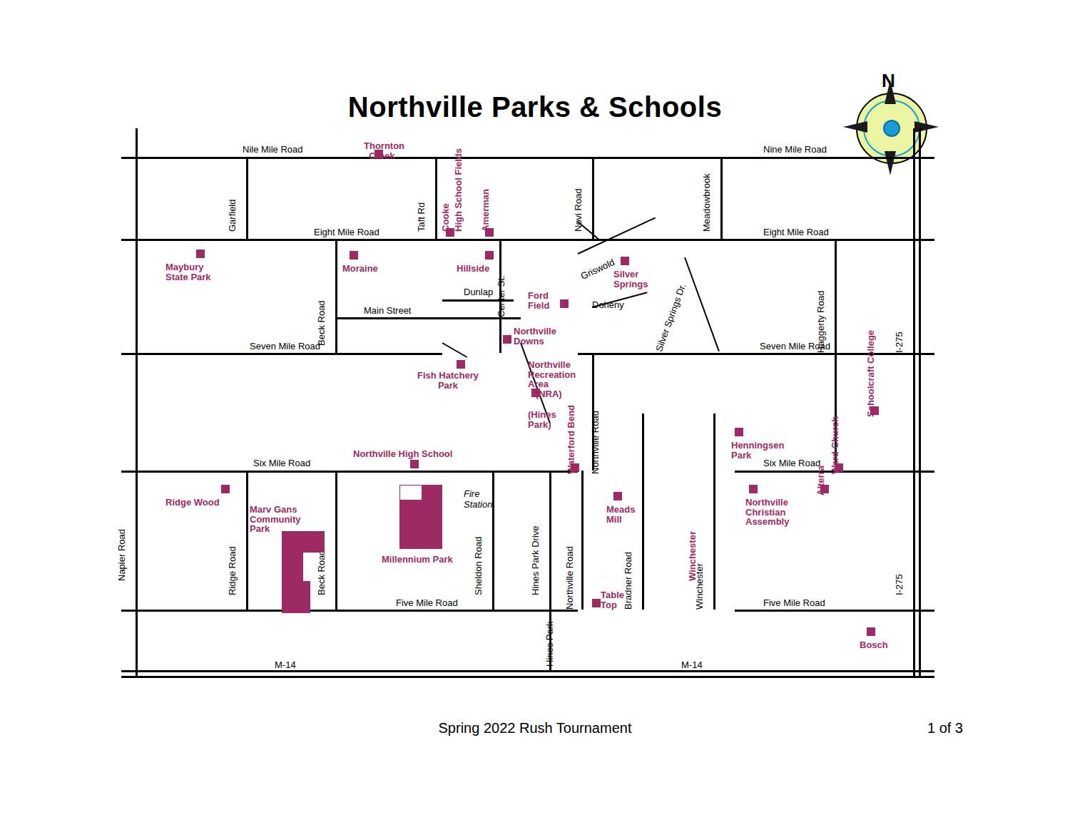Northville Parks & Schools
N
Nile Mile Road
Nine Mile Road
Eight Mile Road
Eight Mile Road
Main Street
Dunlap
Seven Mile Road
Seven Mile Road
Six Mile Road
Six Mile Road
Five Mile Road
Five Mile Road
M-14
M-14
Napier Road
Garfield
Ridge Road
Beck Road
Beck Road
Taft Rd
Center St.
Sheldon Road
Hines Park Drive
Novi Road
Northville Road
Northville Road
Bradner Road
Winchester
Meadowbrook
Haggerty Road
I-275
I-275
Hines Park
Griswold
Silver Springs Dr.
Doheny
Thornton
Creek
High School Fields
Cooke
Amerman
Maybury
State Park
Moraine
Hillside
Ford
Field
Silver
Springs
Northville
Downs
Fish Hatchery
Park
Northville
Recreation
Area
(NRA)
(Hines
Park)
Waterford Bend
Northville High School
Ridge Wood
Marv Gans
Community
Park
Millennium Park
Fire
Station
Meads
Mill
Table
Top
Henningsen
Park
Ward Church
Schoolcraft College
Northville
Christian
Assembly
Alterra
Winchester
Bosch
Spring 2022 Rush Tournament
1 of 3